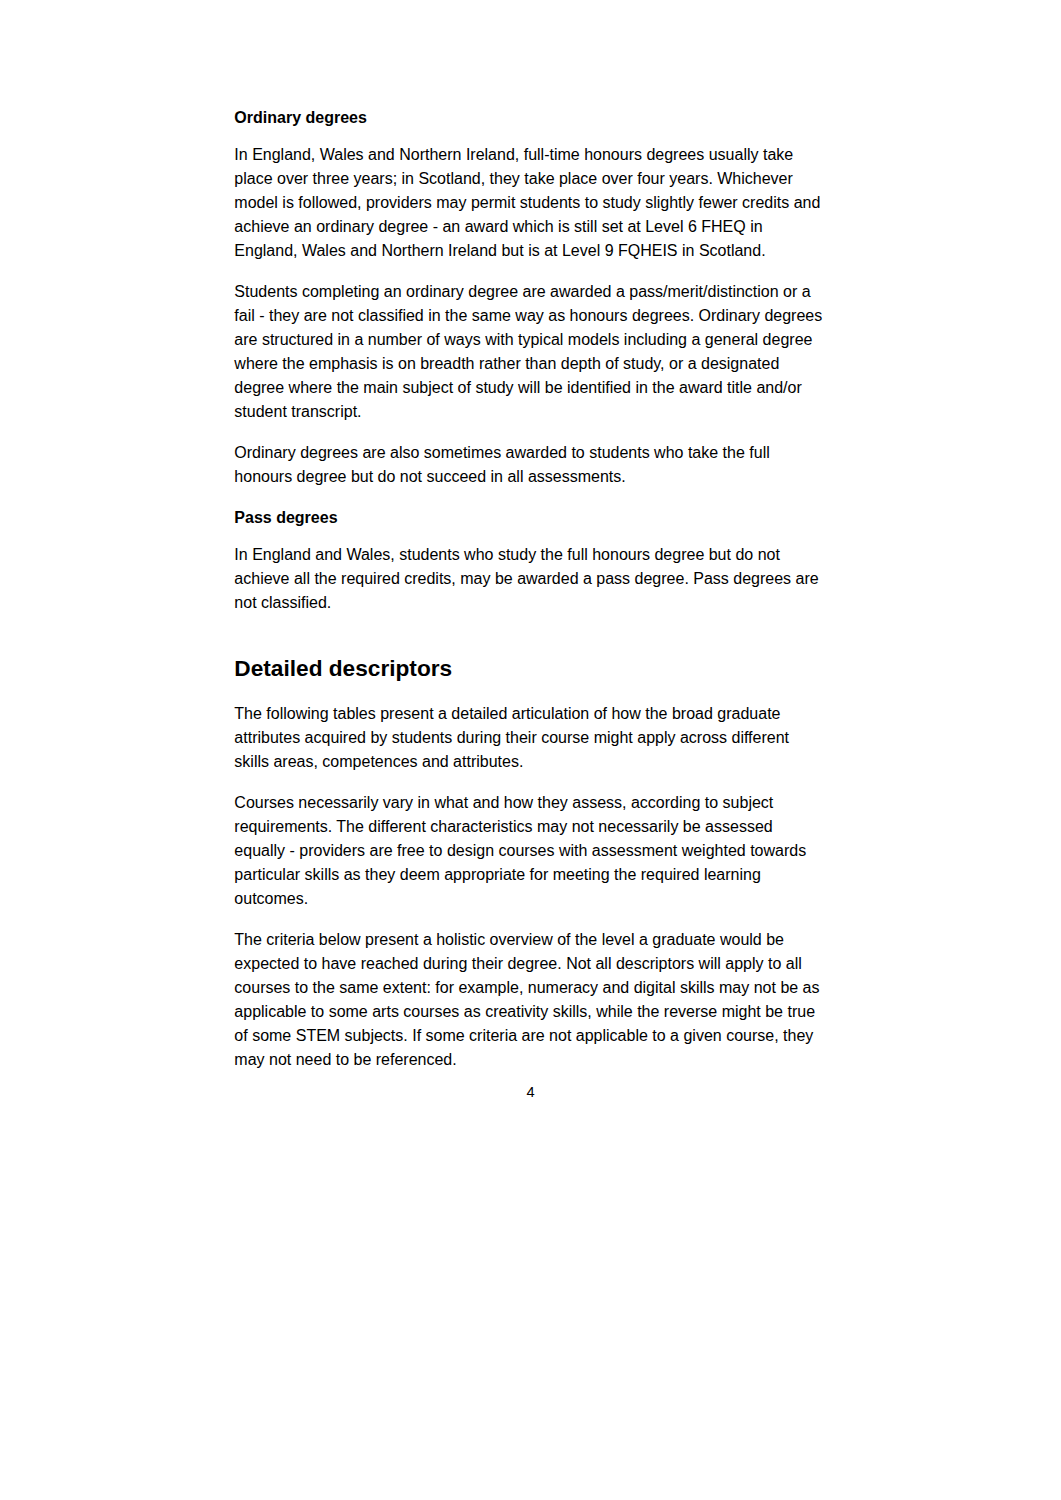Ordinary degrees
In England, Wales and Northern Ireland, full-time honours degrees usually take place over three years; in Scotland, they take place over four years. Whichever model is followed, providers may permit students to study slightly fewer credits and achieve an ordinary degree - an award which is still set at Level 6 FHEQ in England, Wales and Northern Ireland but is at Level 9 FQHEIS in Scotland.
Students completing an ordinary degree are awarded a pass/merit/distinction or a fail - they are not classified in the same way as honours degrees. Ordinary degrees are structured in a number of ways with typical models including a general degree where the emphasis is on breadth rather than depth of study, or a designated degree where the main subject of study will be identified in the award title and/or student transcript.
Ordinary degrees are also sometimes awarded to students who take the full honours degree but do not succeed in all assessments.
Pass degrees
In England and Wales, students who study the full honours degree but do not achieve all the required credits, may be awarded a pass degree. Pass degrees are not classified.
Detailed descriptors
The following tables present a detailed articulation of how the broad graduate attributes acquired by students during their course might apply across different skills areas, competences and attributes.
Courses necessarily vary in what and how they assess, according to subject requirements. The different characteristics may not necessarily be assessed equally - providers are free to design courses with assessment weighted towards particular skills as they deem appropriate for meeting the required learning outcomes.
The criteria below present a holistic overview of the level a graduate would be expected to have reached during their degree. Not all descriptors will apply to all courses to the same extent: for example, numeracy and digital skills may not be as applicable to some arts courses as creativity skills, while the reverse might be true of some STEM subjects. If some criteria are not applicable to a given course, they may not need to be referenced.
4